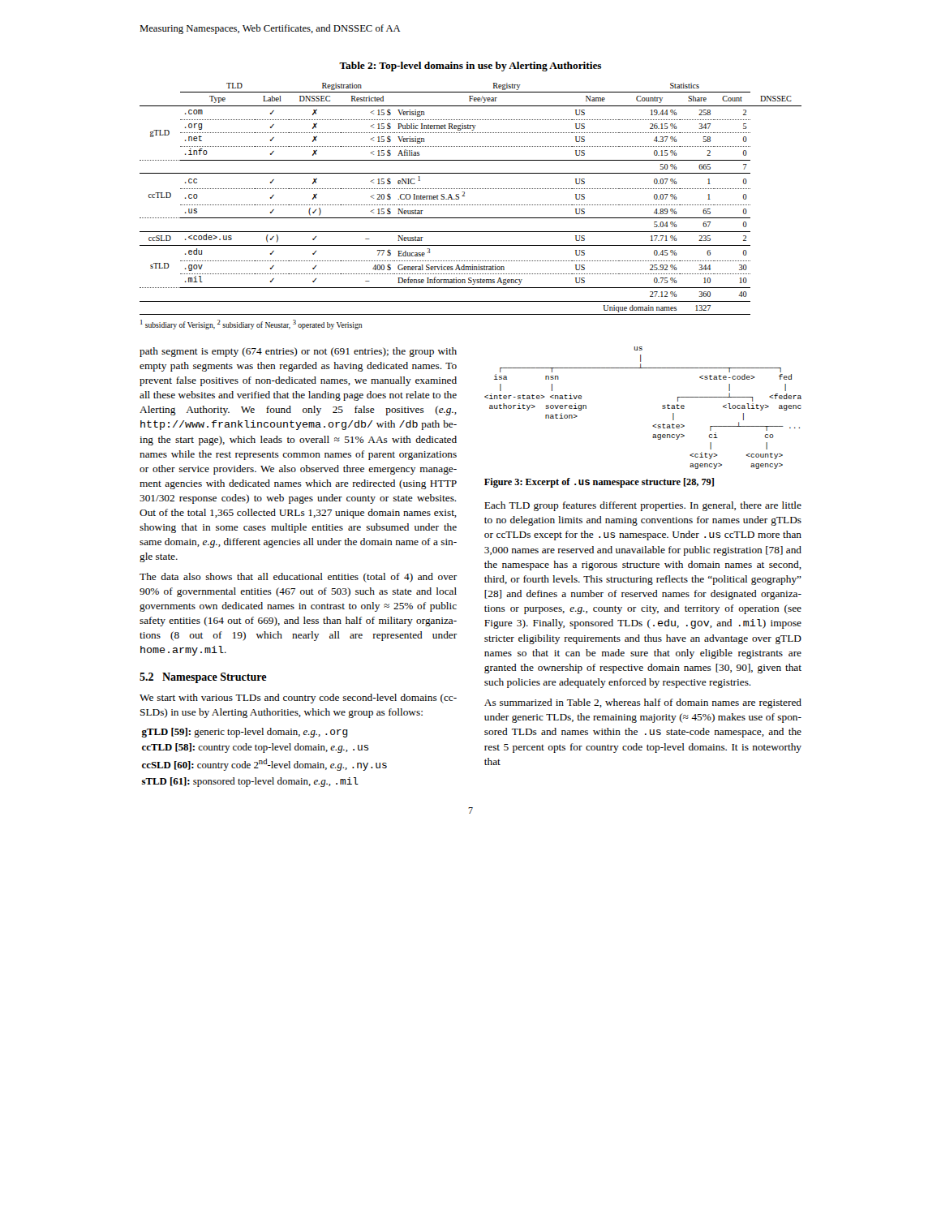Measuring Namespaces, Web Certificates, and DNSSEC of AA
Table 2: Top-level domains in use by Alerting Authorities
| | TLD | Registration | Registry | Statistics |
| --- | --- | --- | --- | --- |
| Type | Label | DNSSEC | Restricted | Fee/year | Name | Country | Share | Count | DNSSEC |
| gTLD | .com | ✓ | ✗ | < 15 $ | Verisign | US | 19.44 % | 258 | 2 |
| .org | ✓ | ✗ | < 15 $ | Public Internet Registry | US | 26.15 % | 347 | 5 |
| .net | ✓ | ✗ | < 15 $ | Verisign | US | 4.37 % | 58 | 0 |
| .info | ✓ | ✗ | < 15 $ | Afilias | US | 0.15 % | 2 | 0 |
| | | | | | | | 50 % | 665 | 7 |
| ccTLD | .cc | ✓ | ✗ | < 15 $ | eNIC 1 | US | 0.07 % | 1 | 0 |
| .co | ✓ | ✗ | < 20 $ | .CO Internet S.A.S 2 | US | 0.07 % | 1 | 0 |
| .us | ✓ | (✓) | < 15 $ | Neustar | US | 4.89 % | 65 | 0 |
| | | | | | | | 5.04 % | 67 | 0 |
| ccSLD | .<code>.us | (✓) | ✓ | – | Neustar | US | 17.71 % | 235 | 2 |
| sTLD | .edu | ✓ | ✓ | 77 $ | Educase 3 | US | 0.45 % | 6 | 0 |
| .gov | ✓ | ✓ | 400 $ | General Services Administration | US | 25.92 % | 344 | 30 |
| .mil | ✓ | ✓ | – | Defense Information Systems Agency | US | 0.75 % | 10 | 10 |
| | | | | | | | 27.12 % | 360 | 40 |
| | | | | | | Unique domain names | 1327 | |
1 subsidiary of Verisign, 2 subsidiary of Neustar, 3 operated by Verisign
path segment is empty (674 entries) or not (691 entries); the group with empty path segments was then regarded as having dedicated names. To prevent false positives of non-dedicated names, we manually examined all these websites and verified that the landing page does not relate to the Alerting Authority. We found only 25 false positives (e.g., http://www.franklincountyema.org/db/ with /db path being the start page), which leads to overall ≈ 51% AAs with dedicated names while the rest represents common names of parent organizations or other service providers. We also observed three emergency management agencies with dedicated names which are redirected (using HTTP 301/302 response codes) to web pages under county or state websites. Out of the total 1,365 collected URLs 1,327 unique domain names exist, showing that in some cases multiple entities are subsumed under the same domain, e.g., different agencies all under the domain name of a single state.
The data also shows that all educational entities (total of 4) and over 90% of governmental entities (467 out of 503) such as state and local governments own dedicated names in contrast to only ≈ 25% of public safety entities (164 out of 669), and less than half of military organizations (8 out of 19) which nearly all are represented under home.army.mil.
5.2 Namespace Structure
We start with various TLDs and country code second-level domains (ccSLDs) in use by Alerting Authorities, which we group as follows:
gTLD [59]: generic top-level domain, e.g., .org
ccTLD [58]: country code top-level domain, e.g., .us
ccSLD [60]: country code 2nd-level domain, e.g., .ny.us
sTLD [61]: sponsored top-level domain, e.g., .mil
us | ┌──────────┬──────────────────┴──────────────────┬──────────┐ isa nsn <state-code> fed | | | | <inter-state> <native ┌──────────┴────┐ <federal authority> sovereign state <locality> agency> nation> | | <state> ┌─────┴─────┬─── ... agency> ci co | | <city> <county> agency> agency>
Figure 3: Excerpt of .us namespace structure [28, 79]
Each TLD group features different properties. In general, there are little to no delegation limits and naming conventions for names under gTLDs or ccTLDs except for the .us namespace. Under .us ccTLD more than 3,000 names are reserved and unavailable for public registration [78] and the namespace has a rigorous structure with domain names at second, third, or fourth levels. This structuring reflects the “political geography” [28] and defines a number of reserved names for designated organizations or purposes, e.g., county or city, and territory of operation (see Figure 3). Finally, sponsored TLDs (.edu, .gov, and .mil) impose stricter eligibility requirements and thus have an advantage over gTLD names so that it can be made sure that only eligible registrants are granted the ownership of respective domain names [30, 90], given that such policies are adequately enforced by respective registries.
As summarized in Table 2, whereas half of domain names are registered under generic TLDs, the remaining majority (≈ 45%) makes use of sponsored TLDs and names within the .us state-code namespace, and the rest 5 percent opts for country code top-level domains. It is noteworthy that
7